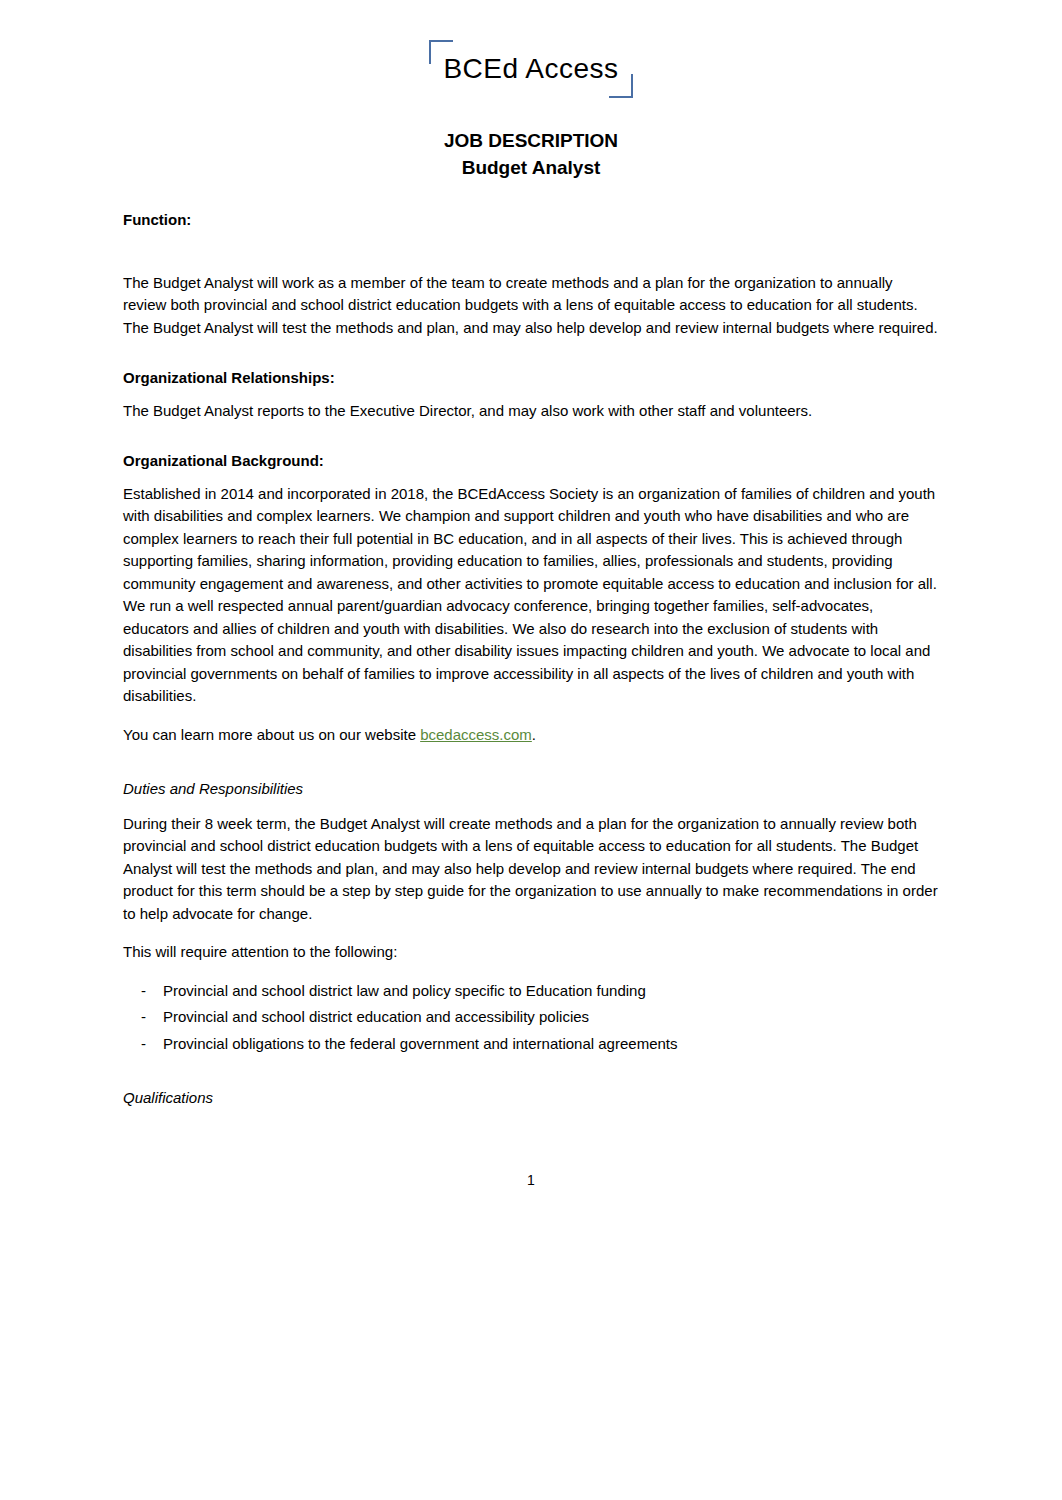BCEd Access
JOB DESCRIPTION
Budget Analyst
Function:
The Budget Analyst will work as a member of the team to create methods and a plan for the organization to annually review both provincial and school district education budgets with a lens of equitable access to education for all students. The Budget Analyst will test the methods and plan, and may also help develop and review internal budgets where required.
Organizational Relationships:
The Budget Analyst reports to the Executive Director, and may also work with other staff and volunteers.
Organizational Background:
Established in 2014 and incorporated in 2018, the BCEdAccess Society is an organization of families of children and youth with disabilities and complex learners. We champion and support children and youth who have disabilities and who are complex learners to reach their full potential in BC education, and in all aspects of their lives. This is achieved through supporting families, sharing information, providing education to families, allies, professionals and students, providing community engagement and awareness, and other activities to promote equitable access to education and inclusion for all. We run a well respected annual parent/guardian advocacy conference, bringing together families, self-advocates, educators and allies of children and youth with disabilities. We also do research into the exclusion of students with disabilities from school and community, and other disability issues impacting children and youth. We advocate to local and provincial governments on behalf of families to improve accessibility in all aspects of the lives of children and youth with disabilities.
You can learn more about us on our website bcedaccess.com.
Duties and Responsibilities
During their 8 week term, the Budget Analyst will create methods and a plan for the organization to annually review both provincial and school district education budgets with a lens of equitable access to education for all students. The Budget Analyst will test the methods and plan, and may also help develop and review internal budgets where required. The end product for this term should be a step by step guide for the organization to use annually to make recommendations in order to help advocate for change.
This will require attention to the following:
Provincial and school district law and policy specific to Education funding
Provincial and school district education and accessibility policies
Provincial obligations to the federal government and international agreements
Qualifications
1